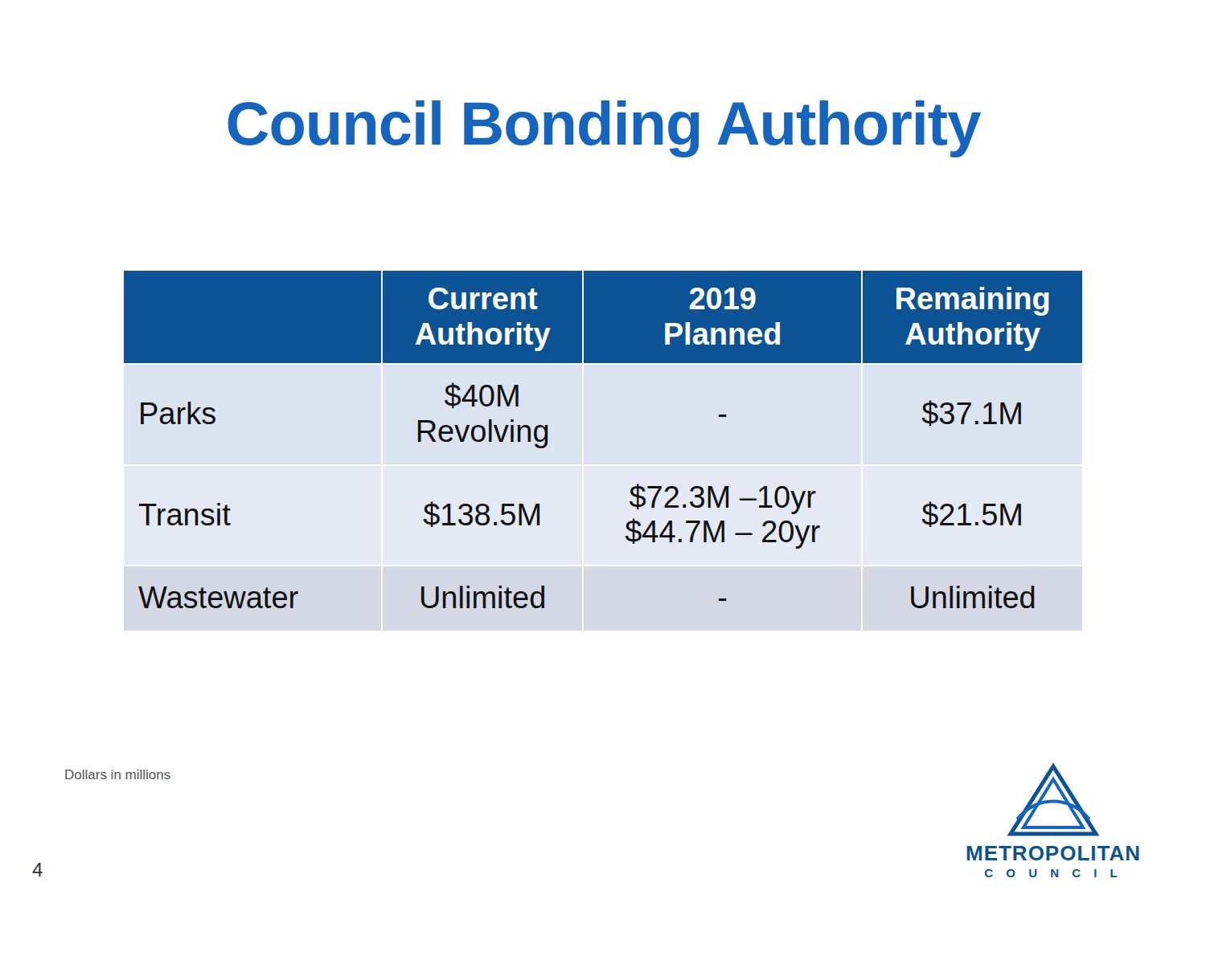Council Bonding Authority
| | Current Authority | 2019 Planned | Remaining Authority |
| --- | --- | --- | --- |
| Parks | $40M Revolving | - | $37.1M |
| Transit | $138.5M | $72.3M –10yr $44.7M – 20yr | $21.5M |
| Wastewater | Unlimited | - | Unlimited |
Dollars in millions
4
METROPOLITAN
C O U N C I L